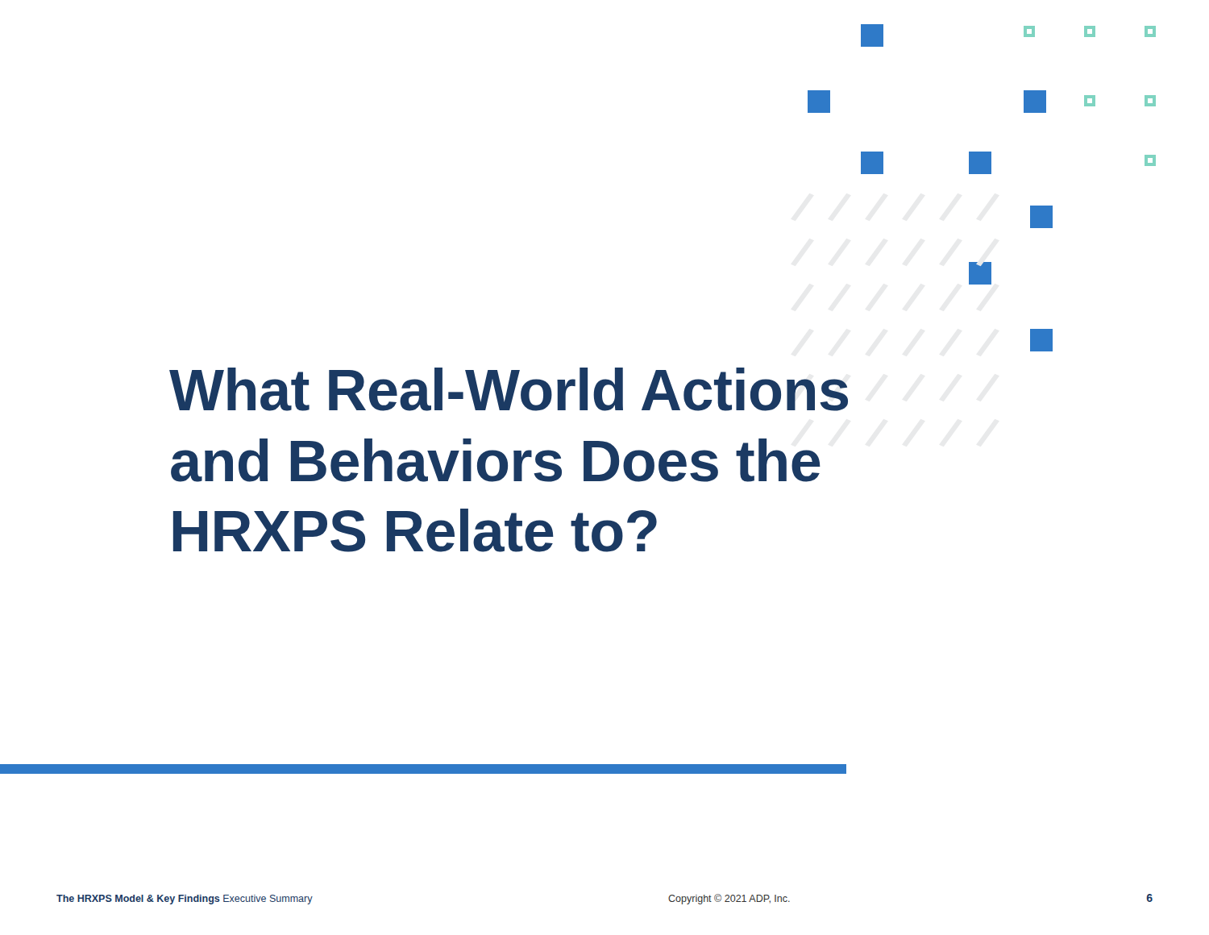What Real-World Actions and Behaviors Does the HRXPS Relate to?
The HRXPS Model & Key Findings Executive Summary
Copyright © 2021 ADP, Inc.
6